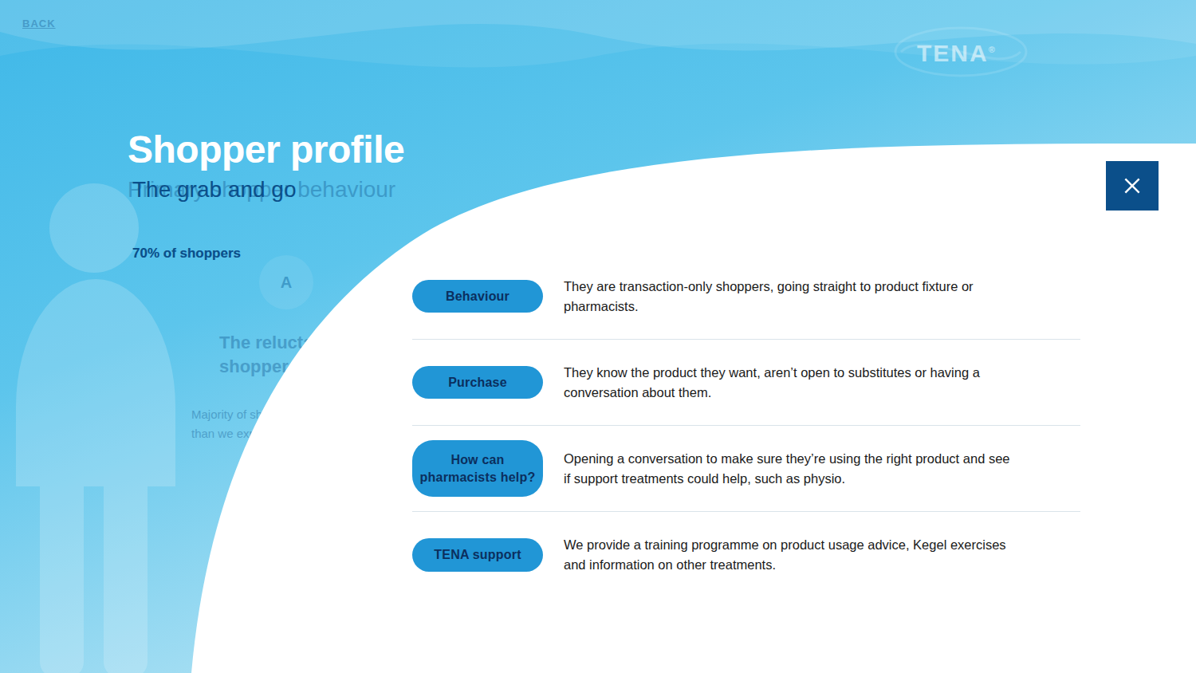TENA®
BACK
Shopper profile
Primary shopper behaviour
70% of shoppers
A
The reluctant
shopper
Majority of shoppers
than we expected
Shopper profile
The grab and go
70% of shoppers
Behaviour
They are transaction-only shoppers, going straight to product fixture or pharmacists.
Purchase
They know the product they want, aren’t open to substitutes or having a conversation about them.
How can pharmacists help?
Opening a conversation to make sure they’re using the right product and see if support treatments could help, such as physio.
TENA support
We provide a training programme on product usage advice, Kegel exercises and information on other treatments.